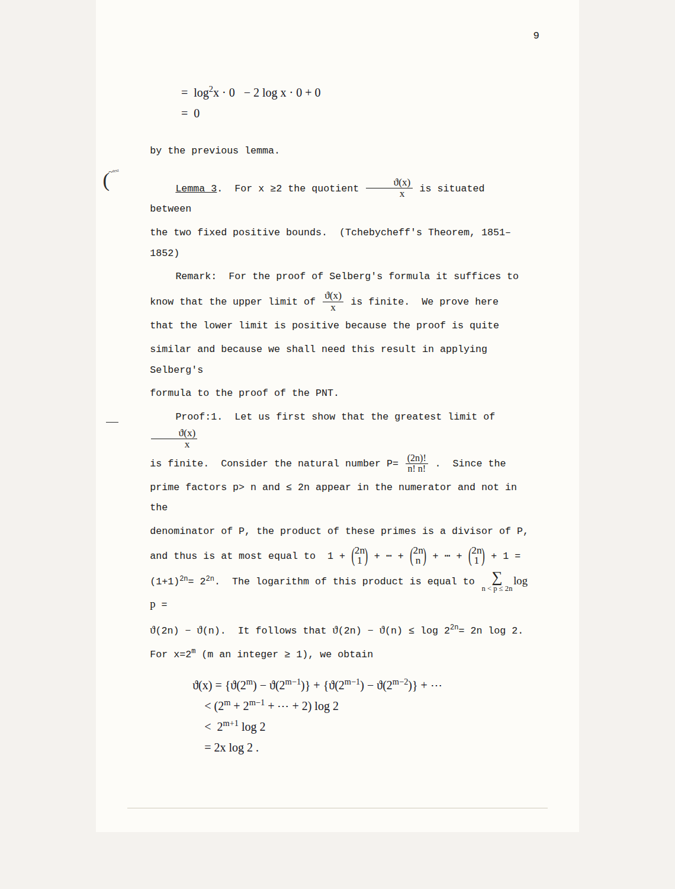9
~ᵗᵉˣᵗ
(
= log2x · 0 − 2 log x · 0 + 0 = 0
by the previous lemma.
Lemma 3. For x ≥2 the quotient ϑ(x) x is situated between
the two fixed positive bounds. (Tchebycheff's Theorem, 1851–1852)
Remark: For the proof of Selberg's formula it suffices to
know that the upper limit of ϑ(x) x is finite. We prove here
that the lower limit is positive because the proof is quite
similar and because we shall need this result in applying Selberg's
formula to the proof of the PNT.
Proof:1. Let us first show that the greatest limit of ϑ(x) x
is finite. Consider the natural number P= (2n)!n! n! . Since the
prime factors p> n and ≤ 2n appear in the numerator and not in the
denominator of P, the product of these primes is a divisor of P,
and thus is at most equal to 1 + 2n 1 + ⋯ + 2n n + ⋯ + 2n 1 + 1 =
(1+1)2n= 22n. The logarithm of this product is equal to ∑n < p ≤ 2n log p =
ϑ(2n) − ϑ(n). It follows that ϑ(2n) − ϑ(n) ≤ log 22n= 2n log 2.
For x=2m (m an integer ≥ 1), we obtain
ϑ(x) = {ϑ(2m) − ϑ(2m−1)} + {ϑ(2m−1) − ϑ(2m−2)} + ⋯ < (2m + 2m−1 + ⋯ + 2) log 2 < 2m+1 log 2 = 2x log 2 .